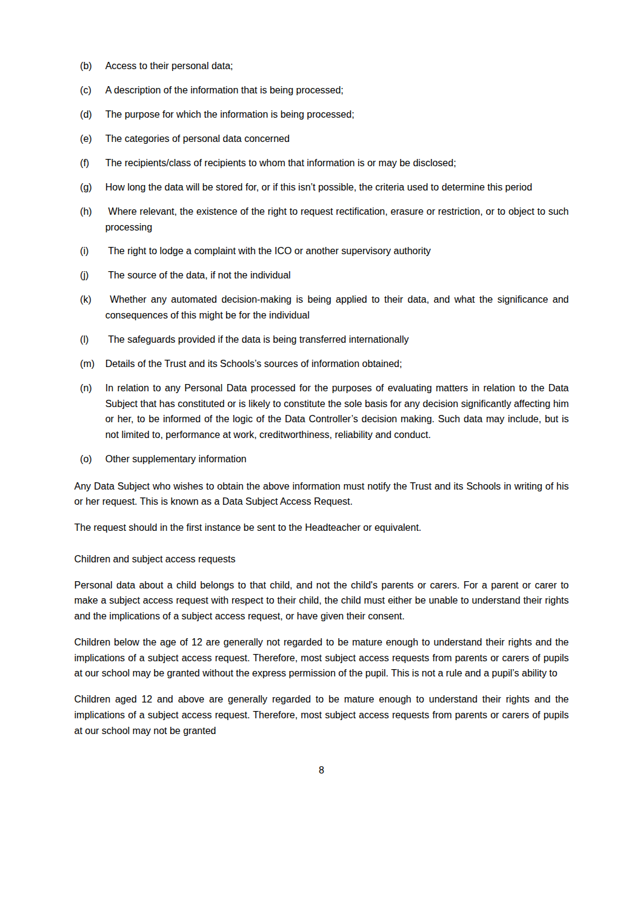(b) Access to their personal data;
(c) A description of the information that is being processed;
(d) The purpose for which the information is being processed;
(e) The categories of personal data concerned
(f) The recipients/class of recipients to whom that information is or may be disclosed;
(g) How long the data will be stored for, or if this isn’t possible, the criteria used to determine this period
(h) Where relevant, the existence of the right to request rectification, erasure or restriction, or to object to such processing
(i) The right to lodge a complaint with the ICO or another supervisory authority
(j) The source of the data, if not the individual
(k) Whether any automated decision-making is being applied to their data, and what the significance and consequences of this might be for the individual
(l) The safeguards provided if the data is being transferred internationally
(m) Details of the Trust and its Schools’s sources of information obtained;
(n) In relation to any Personal Data processed for the purposes of evaluating matters in relation to the Data Subject that has constituted or is likely to constitute the sole basis for any decision significantly affecting him or her, to be informed of the logic of the Data Controller’s decision making. Such data may include, but is not limited to, performance at work, creditworthiness, reliability and conduct.
(o) Other supplementary information
Any Data Subject who wishes to obtain the above information must notify the Trust and its Schools in writing of his or her request. This is known as a Data Subject Access Request.
The request should in the first instance be sent to the Headteacher or equivalent.
Children and subject access requests
Personal data about a child belongs to that child, and not the child's parents or carers. For a parent or carer to make a subject access request with respect to their child, the child must either be unable to understand their rights and the implications of a subject access request, or have given their consent.
Children below the age of 12 are generally not regarded to be mature enough to understand their rights and the implications of a subject access request. Therefore, most subject access requests from parents or carers of pupils at our school may be granted without the express permission of the pupil. This is not a rule and a pupil’s ability to
Children aged 12 and above are generally regarded to be mature enough to understand their rights and the implications of a subject access request. Therefore, most subject access requests from parents or carers of pupils at our school may not be granted
8